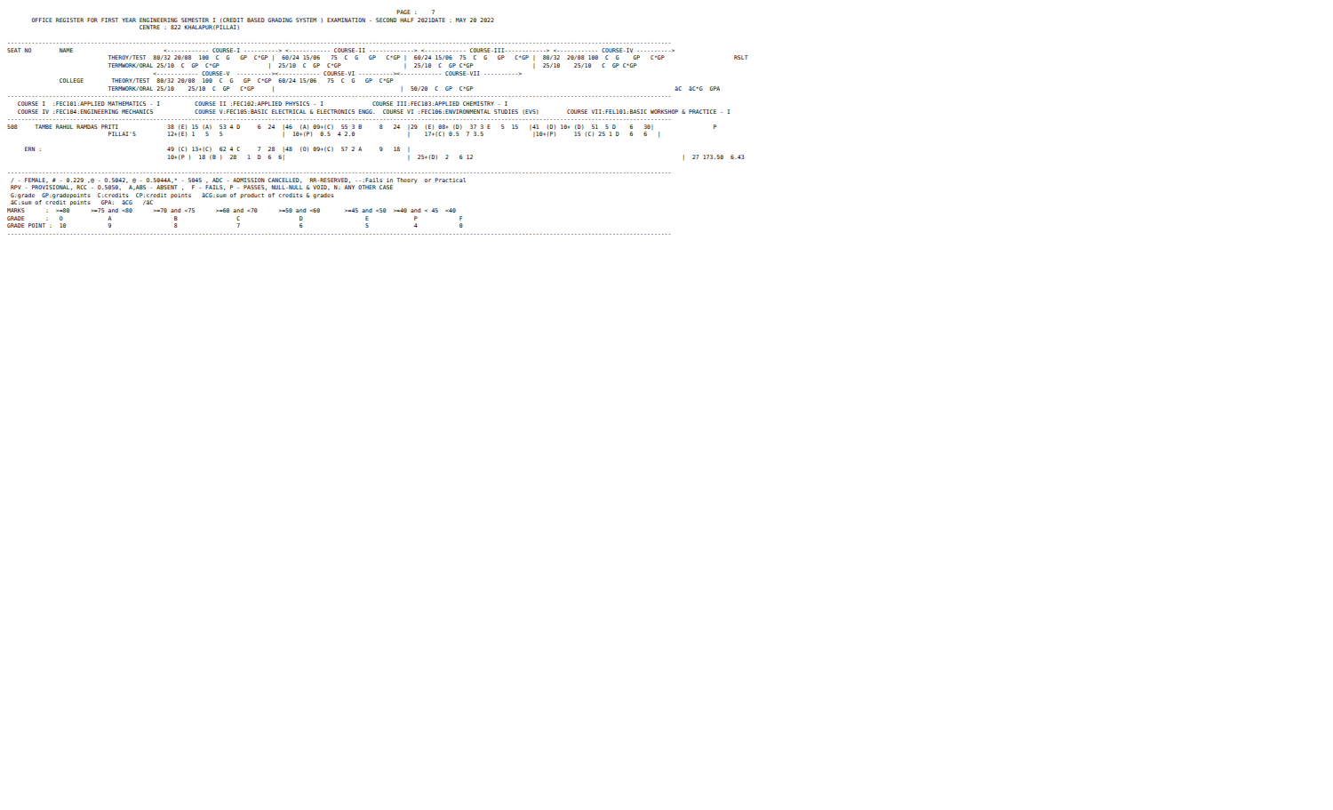PAGE :    7
       OFFICE REGISTER FOR FIRST YEAR ENGINEERING SEMESTER I (CREDIT BASED GRADING SYSTEM ) EXAMINATION - SECOND HALF 2021DATE : MAY 20 2022
                                      CENTRE : 822 KHALAPUR(PILLAI)

-----------------------------------------------------------------------------------------------------------------------------------------------------------------------------------------------
SEAT NO        NAME                          <------------ COURSE-I ----------> <------------ COURSE-II -------------> <------------ COURSE-III------------> <------------ COURSE-IV ---------->
                             THEROY/TEST  80/32 20/08  100  C  G   GP  C*GP |  60/24 15/06   75  C  G   GP   C*GP |  60/24 15/06  75  C  G   GP   C*GP |  80/32  20/08 100  C  G    GP   C*GP                    RSLT
                             TERMWORK/ORAL 25/10  C  GP  C*GP              |  25/10  C  GP  C*GP                  |  25/10  C  GP C*GP                 |  25/10    25/10   C  GP C*GP
                                          <------------ COURSE-V  ----------><------------ COURSE-VI ----------><------------ COURSE-VII ---------->
               COLLEGE        THEORY/TEST  80/32 20/08  100  C  G   GP  C*GP  60/24 15/06   75  C  G   GP  C*GP
                             TERMWORK/ORAL 25/10    25/10  C  GP   C*GP     |                                    |  50/20  C  GP  C*GP                                                          äC  äC*G  GPA
-----------------------------------------------------------------------------------------------------------------------------------------------------------------------------------------------
   COURSE I  :FEC101:APPLIED MATHEMATICS - I          COURSE II :FEC102:APPLIED PHYSICS - I              COURSE III:FEC103:APPLIED CHEMISTRY - I
   COURSE IV :FEC104:ENGINEERING MECHANICS            COURSE V:FEC105:BASIC ELECTRICAL & ELECTRONICS ENGG.  COURSE VI :FEC106:ENVIRONMENTAL STUDIES (EVS)        COURSE VII:FEL101:BASIC WORKSHOP & PRACTICE - I
-----------------------------------------------------------------------------------------------------------------------------------------------------------------------------------------------
508     TAMBE RAHUL RAMDAS PRITI              38 (E) 15 (A)  53 4 D     6  24  |46  (A) 09+(C)  55 3 B     8   24  |29  (E) 08+ (D)  37 3 E   5  15   |41  (D) 10+ (D)  51  5 D    6   30|                 P
                             PILLAI'S         12+(E) 1   5   5                 |  10+(P)  0.5  4 2.0               |    17+(C) 0.5  7 3.5              |10+(P)     15 (C) 25 1 D   6   6   |

     ERN :                                    49 (C) 13+(C)  62 4 C     7  28  |48  (O) 09+(C)  57 2 A     9   18  |
                                              10+(P )  18 (B )  28   1  D  6  6|                                   |  25+(D)  2   6 12                                                            |  27 173.50  6.43

-----------------------------------------------------------------------------------------------------------------------------------------------------------------------------------------------
 / - FEMALE, # - 0.229 ,@ - O.5042, @ - O.5044A,* - 5045 , ADC - ADMISSION CANCELLED,  RR-RESERVED, --:Fails in Theory  or Practical
 RPV - PROVISIONAL, RCC - O.5050,  A,ABS - ABSENT ,  F - FAILS, P - PASSES, NULL-NULL & VOID, N: ANY OTHER CASE
 G:grade  GP:gradepoints  C:credits  CP:credit points   äCG:sum of product of credits & grades
 äC:sum of credit points   GPA:  äCG   /äC
MARKS      :  >=80      >=75 and <80      >=70 and <75      >=60 and <70      >=50 and <60       >=45 and <50  >=40 and < 45  <40
GRADE      :   O             A                  B                 C                 D                  E             P            F
GRADE POINT :  10            9                  8                 7                 6                  5             4            0
-----------------------------------------------------------------------------------------------------------------------------------------------------------------------------------------------